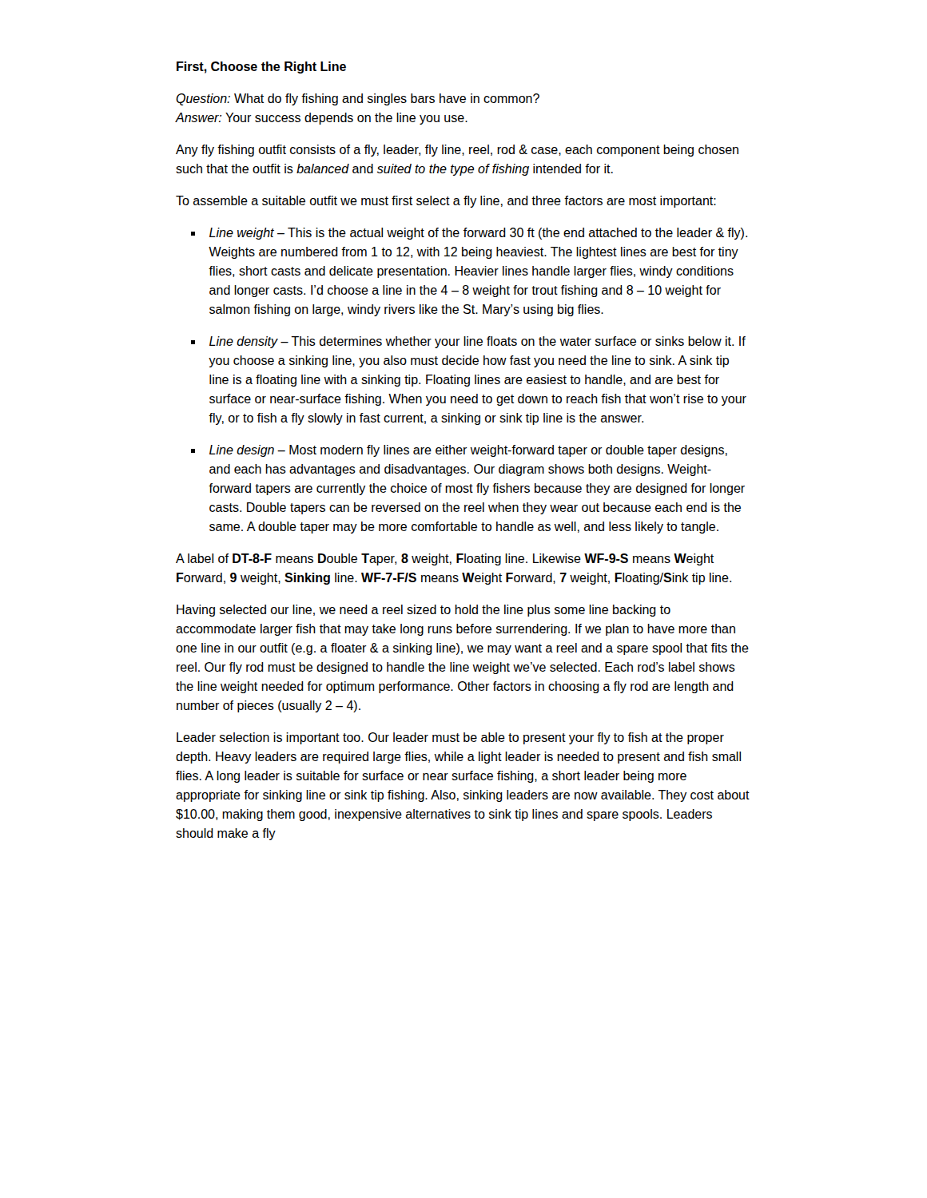First, Choose the Right Line
Question: What do fly fishing and singles bars have in common?
Answer: Your success depends on the line you use.
Any fly fishing outfit consists of a fly, leader, fly line, reel, rod & case, each component being chosen such that the outfit is balanced and suited to the type of fishing intended for it.
To assemble a suitable outfit we must first select a fly line, and three factors are most important:
Line weight – This is the actual weight of the forward 30 ft (the end attached to the leader & fly). Weights are numbered from 1 to 12, with 12 being heaviest. The lightest lines are best for tiny flies, short casts and delicate presentation. Heavier lines handle larger flies, windy conditions and longer casts. I’d choose a line in the 4 – 8 weight for trout fishing and 8 – 10 weight for salmon fishing on large, windy rivers like the St. Mary’s using big flies.
Line density – This determines whether your line floats on the water surface or sinks below it. If you choose a sinking line, you also must decide how fast you need the line to sink. A sink tip line is a floating line with a sinking tip. Floating lines are easiest to handle, and are best for surface or near-surface fishing. When you need to get down to reach fish that won’t rise to your fly, or to fish a fly slowly in fast current, a sinking or sink tip line is the answer.
Line design – Most modern fly lines are either weight-forward taper or double taper designs, and each has advantages and disadvantages. Our diagram shows both designs. Weight-forward tapers are currently the choice of most fly fishers because they are designed for longer casts. Double tapers can be reversed on the reel when they wear out because each end is the same. A double taper may be more comfortable to handle as well, and less likely to tangle.
A label of DT-8-F means Double Taper, 8 weight, Floating line. Likewise WF-9-S means Weight Forward, 9 weight, Sinking line. WF-7-F/S means Weight Forward, 7 weight, Floating/Sink tip line.
Having selected our line, we need a reel sized to hold the line plus some line backing to accommodate larger fish that may take long runs before surrendering. If we plan to have more than one line in our outfit (e.g. a floater & a sinking line), we may want a reel and a spare spool that fits the reel. Our fly rod must be designed to handle the line weight we’ve selected. Each rod’s label shows the line weight needed for optimum performance. Other factors in choosing a fly rod are length and number of pieces (usually 2 – 4).
Leader selection is important too. Our leader must be able to present your fly to fish at the proper depth. Heavy leaders are required large flies, while a light leader is needed to present and fish small flies. A long leader is suitable for surface or near surface fishing, a short leader being more appropriate for sinking line or sink tip fishing. Also, sinking leaders are now available. They cost about $10.00, making them good, inexpensive alternatives to sink tip lines and spare spools. Leaders should make a fly